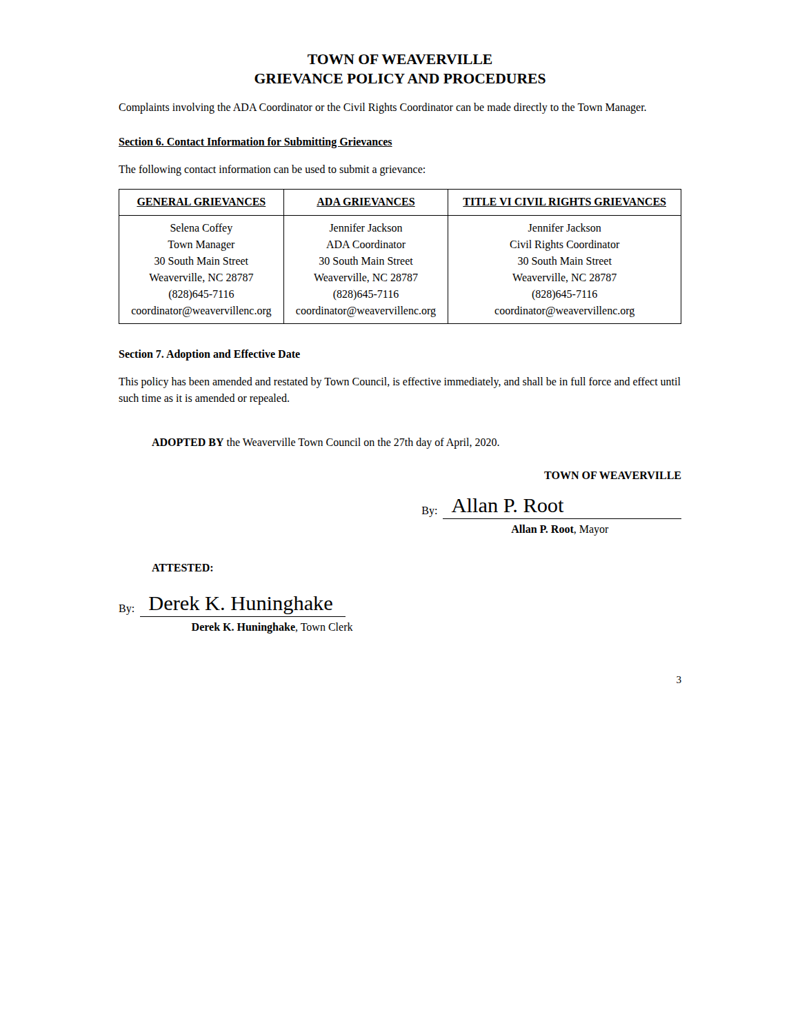TOWN OF WEAVERVILLE GRIEVANCE POLICY AND PROCEDURES
Complaints involving the ADA Coordinator or the Civil Rights Coordinator can be made directly to the Town Manager.
Section 6. Contact Information for Submitting Grievances
The following contact information can be used to submit a grievance:
| GENERAL GRIEVANCES | ADA GRIEVANCES | TITLE VI CIVIL RIGHTS GRIEVANCES |
| --- | --- | --- |
| Selena Coffey Town Manager 30 South Main Street Weaverville, NC 28787 (828)645-7116 coordinator@weavervillenc.org | Jennifer Jackson ADA Coordinator 30 South Main Street Weaverville, NC 28787 (828)645-7116 coordinator@weavervillenc.org | Jennifer Jackson Civil Rights Coordinator 30 South Main Street Weaverville, NC 28787 (828)645-7116 coordinator@weavervillenc.org |
Section 7. Adoption and Effective Date
This policy has been amended and restated by Town Council, is effective immediately, and shall be in full force and effect until such time as it is amended or repealed.
ADOPTED BY the Weaverville Town Council on the 27th day of April, 2020.
TOWN OF WEAVERVILLE
By: Allan P. Root
Allan P. Root, Mayor
ATTESTED:
By: Derek K. Huninghake
Derek K. Huninghake, Town Clerk
3